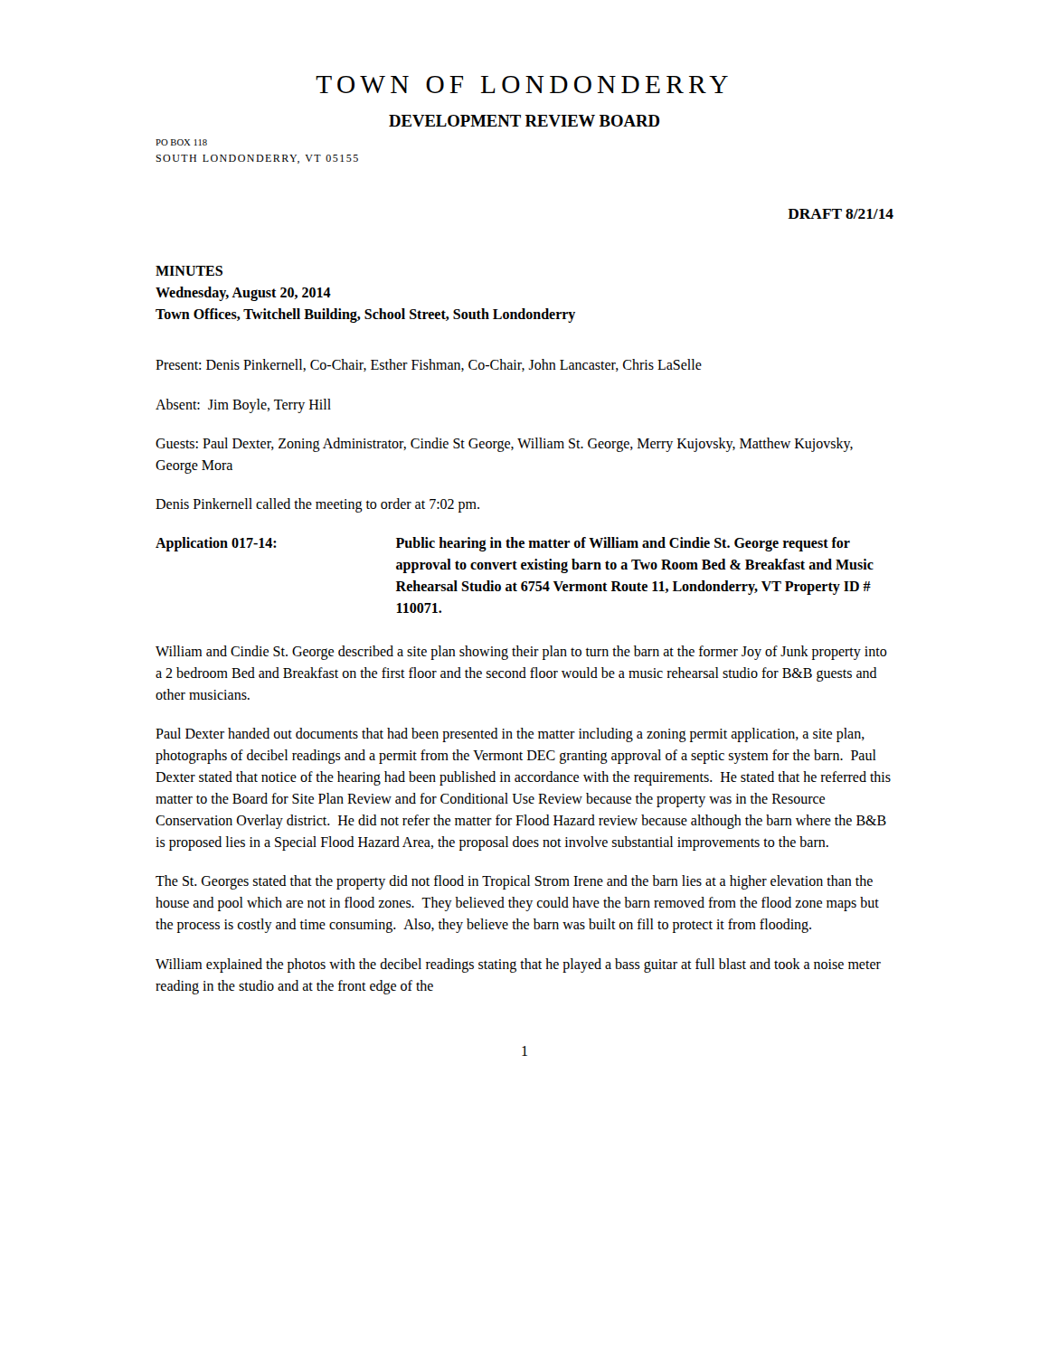TOWN OF LONDONDERRY
DEVELOPMENT REVIEW BOARD
PO BOX 118
SOUTH LONDONDERRY, VT 05155
DRAFT 8/21/14
MINUTES
Wednesday, August 20, 2014
Town Offices, Twitchell Building, School Street, South Londonderry
Present: Denis Pinkernell, Co-Chair, Esther Fishman, Co-Chair, John Lancaster, Chris LaSelle
Absent: Jim Boyle, Terry Hill
Guests: Paul Dexter, Zoning Administrator, Cindie St George, William St. George, Merry Kujovsky, Matthew Kujovsky, George Mora
Denis Pinkernell called the meeting to order at 7:02 pm.
Application 017-14:
Public hearing in the matter of William and Cindie St. George request for approval to convert existing barn to a Two Room Bed & Breakfast and Music Rehearsal Studio at 6754 Vermont Route 11, Londonderry, VT Property ID # 110071.
William and Cindie St. George described a site plan showing their plan to turn the barn at the former Joy of Junk property into a 2 bedroom Bed and Breakfast on the first floor and the second floor would be a music rehearsal studio for B&B guests and other musicians.
Paul Dexter handed out documents that had been presented in the matter including a zoning permit application, a site plan, photographs of decibel readings and a permit from the Vermont DEC granting approval of a septic system for the barn. Paul Dexter stated that notice of the hearing had been published in accordance with the requirements. He stated that he referred this matter to the Board for Site Plan Review and for Conditional Use Review because the property was in the Resource Conservation Overlay district. He did not refer the matter for Flood Hazard review because although the barn where the B&B is proposed lies in a Special Flood Hazard Area, the proposal does not involve substantial improvements to the barn.
The St. Georges stated that the property did not flood in Tropical Strom Irene and the barn lies at a higher elevation than the house and pool which are not in flood zones. They believed they could have the barn removed from the flood zone maps but the process is costly and time consuming. Also, they believe the barn was built on fill to protect it from flooding.
William explained the photos with the decibel readings stating that he played a bass guitar at full blast and took a noise meter reading in the studio and at the front edge of the
1